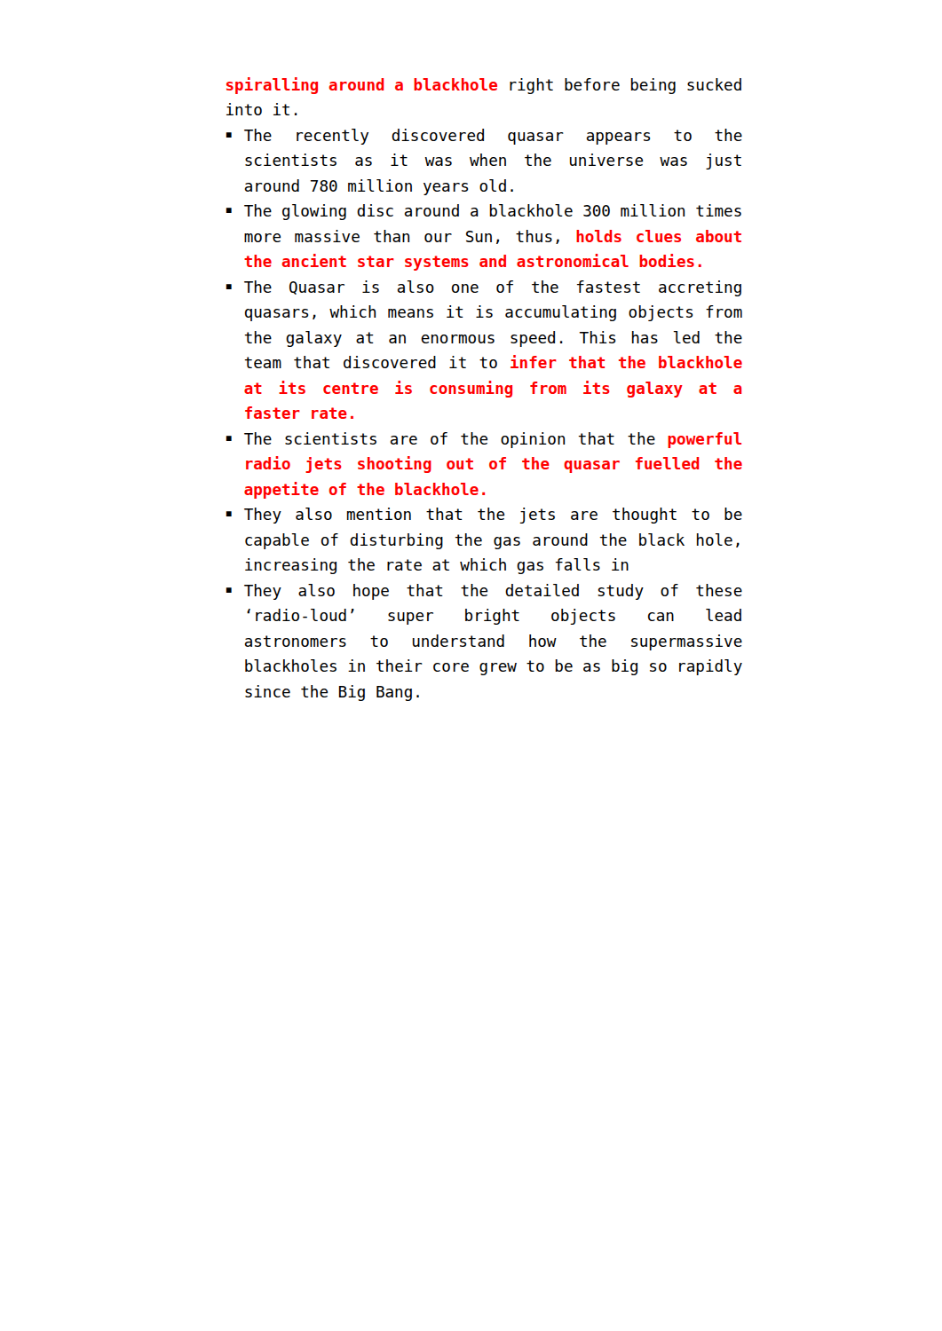spiralling around a blackhole right before being sucked into it.
The recently discovered quasar appears to the scientists as it was when the universe was just around 780 million years old.
The glowing disc around a blackhole 300 million times more massive than our Sun, thus, holds clues about the ancient star systems and astronomical bodies.
The Quasar is also one of the fastest accreting quasars, which means it is accumulating objects from the galaxy at an enormous speed. This has led the team that discovered it to infer that the blackhole at its centre is consuming from its galaxy at a faster rate.
The scientists are of the opinion that the powerful radio jets shooting out of the quasar fuelled the appetite of the blackhole.
They also mention that the jets are thought to be capable of disturbing the gas around the black hole, increasing the rate at which gas falls in
They also hope that the detailed study of these ‘radio-loud’ super bright objects can lead astronomers to understand how the supermassive blackholes in their core grew to be as big so rapidly since the Big Bang.